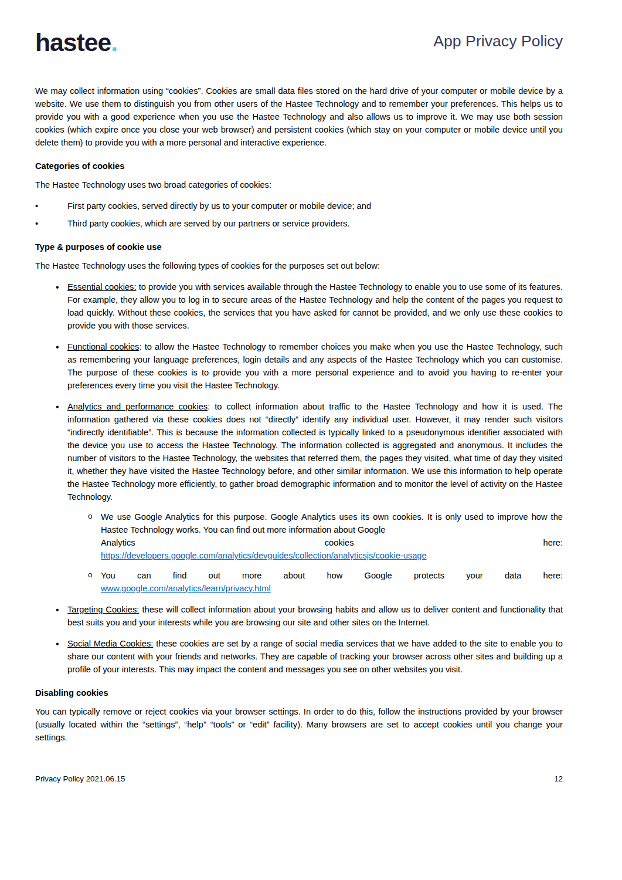hastee.
App Privacy Policy
We may collect information using “cookies”. Cookies are small data files stored on the hard drive of your computer or mobile device by a website. We use them to distinguish you from other users of the Hastee Technology and to remember your preferences. This helps us to provide you with a good experience when you use the Hastee Technology and also allows us to improve it. We may use both session cookies (which expire once you close your web browser) and persistent cookies (which stay on your computer or mobile device until you delete them) to provide you with a more personal and interactive experience.
Categories of cookies
The Hastee Technology uses two broad categories of cookies:
•
First party cookies, served directly by us to your computer or mobile device; and
•
Third party cookies, which are served by our partners or service providers.
Type & purposes of cookie use
The Hastee Technology uses the following types of cookies for the purposes set out below:
Essential cookies: to provide you with services available through the Hastee Technology to enable you to use some of its features. For example, they allow you to log in to secure areas of the Hastee Technology and help the content of the pages you request to load quickly. Without these cookies, the services that you have asked for cannot be provided, and we only use these cookies to provide you with those services.
Functional cookies: to allow the Hastee Technology to remember choices you make when you use the Hastee Technology, such as remembering your language preferences, login details and any aspects of the Hastee Technology which you can customise. The purpose of these cookies is to provide you with a more personal experience and to avoid you having to re-enter your preferences every time you visit the Hastee Technology.
Analytics and performance cookies: to collect information about traffic to the Hastee Technology and how it is used. The information gathered via these cookies does not “directly” identify any individual user. However, it may render such visitors “indirectly identifiable”. This is because the information collected is typically linked to a pseudonymous identifier associated with the device you use to access the Hastee Technology. The information collected is aggregated and anonymous. It includes the number of visitors to the Hastee Technology, the websites that referred them, the pages they visited, what time of day they visited it, whether they have visited the Hastee Technology before, and other similar information. We use this information to help operate the Hastee Technology more efficiently, to gather broad demographic information and to monitor the level of activity on the Hastee Technology.
We use Google Analytics for this purpose. Google Analytics uses its own cookies. It is only used to improve how the Hastee Technology works. You can find out more information about Google Analytics cookies here: https://developers.google.com/analytics/devguides/collection/analyticsjs/cookie-usage
You can find out more about how Google protects your data here: www.google.com/analytics/learn/privacy.html
Targeting Cookies: these will collect information about your browsing habits and allow us to deliver content and functionality that best suits you and your interests while you are browsing our site and other sites on the Internet.
Social Media Cookies: these cookies are set by a range of social media services that we have added to the site to enable you to share our content with your friends and networks. They are capable of tracking your browser across other sites and building up a profile of your interests. This may impact the content and messages you see on other websites you visit.
Disabling cookies
You can typically remove or reject cookies via your browser settings. In order to do this, follow the instructions provided by your browser (usually located within the “settings”, “help” “tools” or “edit” facility). Many browsers are set to accept cookies until you change your settings.
Privacy Policy 2021.06.15
12